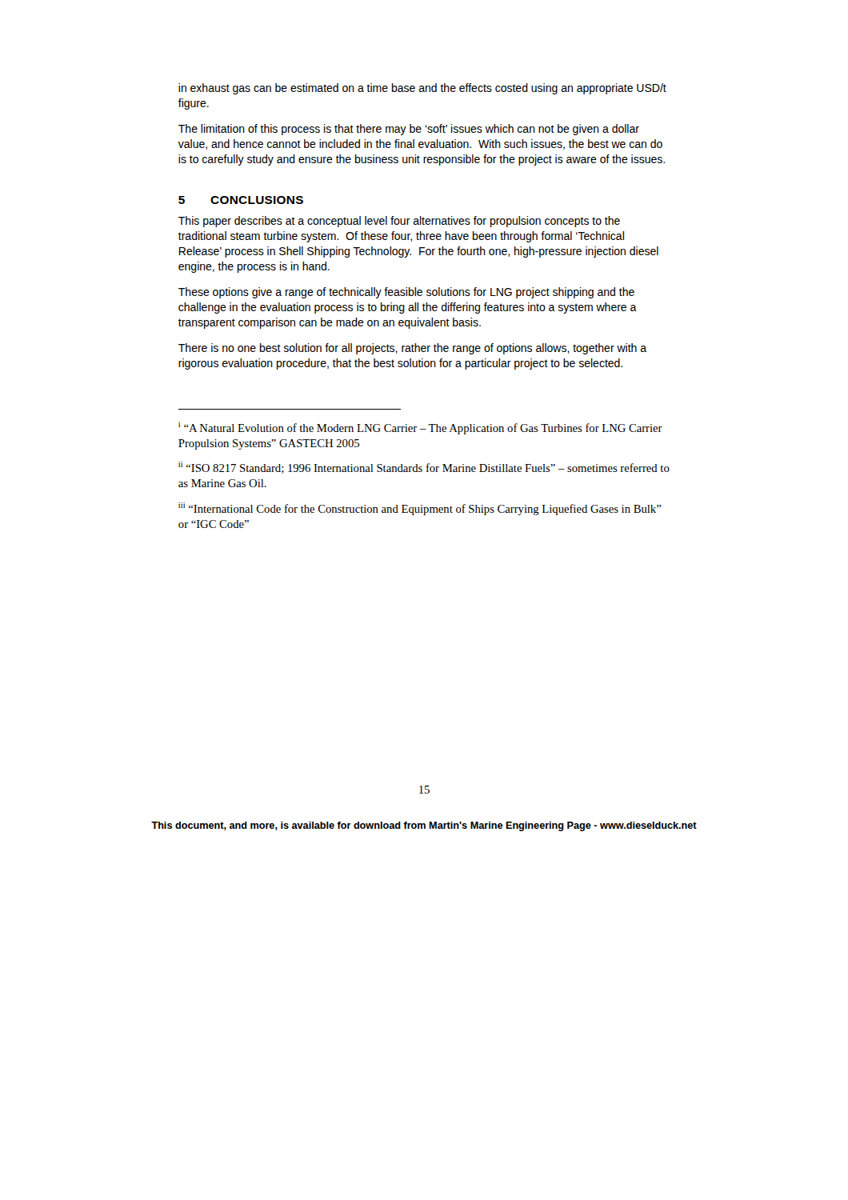in exhaust gas can be estimated on a time base and the effects costed using an appropriate USD/t figure.
The limitation of this process is that there may be ‘soft’ issues which can not be given a dollar value, and hence cannot be included in the final evaluation. With such issues, the best we can do is to carefully study and ensure the business unit responsible for the project is aware of the issues.
5 CONCLUSIONS
This paper describes at a conceptual level four alternatives for propulsion concepts to the traditional steam turbine system. Of these four, three have been through formal ‘Technical Release’ process in Shell Shipping Technology. For the fourth one, high-pressure injection diesel engine, the process is in hand.
These options give a range of technically feasible solutions for LNG project shipping and the challenge in the evaluation process is to bring all the differing features into a system where a transparent comparison can be made on an equivalent basis.
There is no one best solution for all projects, rather the range of options allows, together with a rigorous evaluation procedure, that the best solution for a particular project to be selected.
i “A Natural Evolution of the Modern LNG Carrier – The Application of Gas Turbines for LNG Carrier Propulsion Systems” GASTECH 2005
ii “ISO 8217 Standard; 1996 International Standards for Marine Distillate Fuels” – sometimes referred to as Marine Gas Oil.
iii “International Code for the Construction and Equipment of Ships Carrying Liquefied Gases in Bulk” or “IGC Code”
15
This document, and more, is available for download from Martin's Marine Engineering Page - www.dieselduck.net